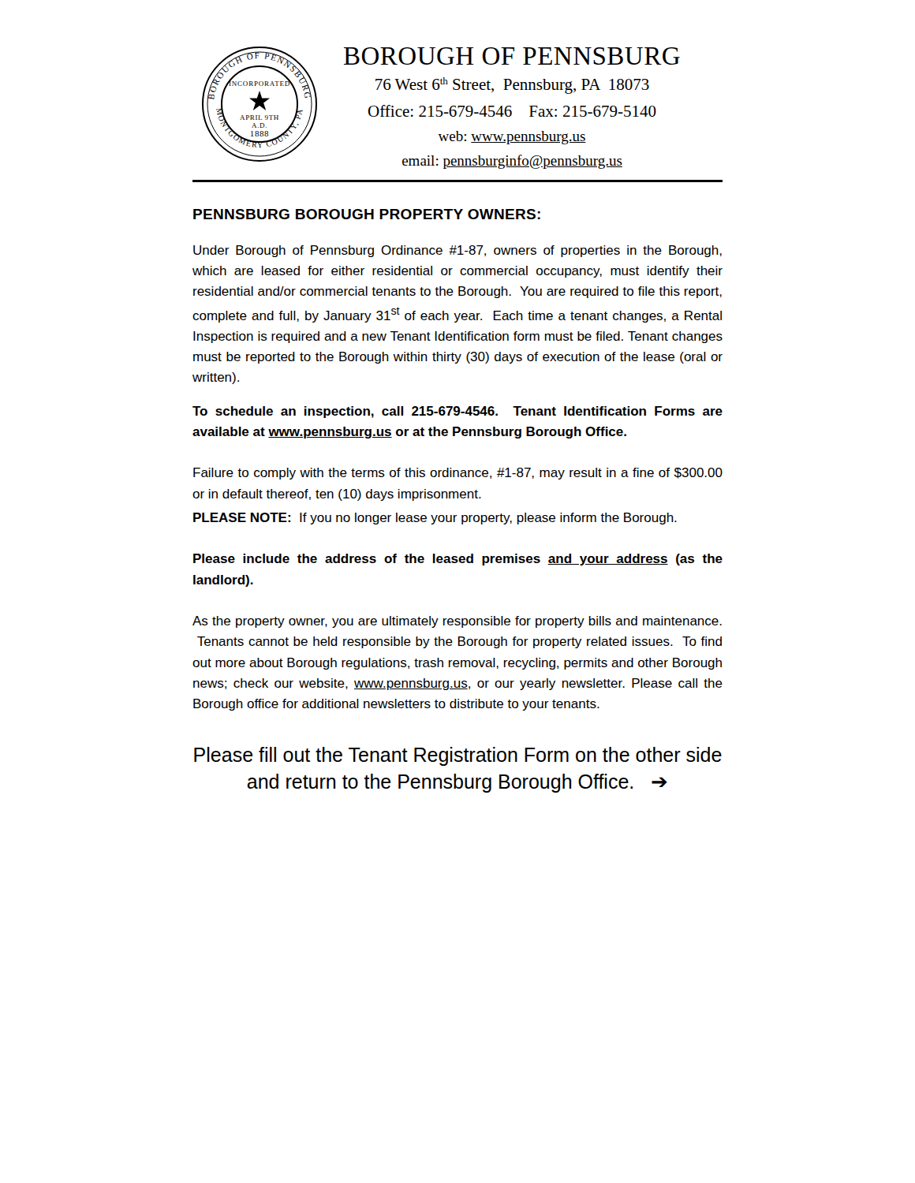BOROUGH OF PENNSBURG MONTGOMERY COUNTY, PA INCORPORATED APRIL 9TH A.D. 1888
BOROUGH OF PENNSBURG
76 West 6th Street, Pennsburg, PA 18073
Office: 215-679-4546 Fax: 215-679-5140
web: www.pennsburg.us
email: pennsburginfo@pennsburg.us
PENNSBURG BOROUGH PROPERTY OWNERS:
Under Borough of Pennsburg Ordinance #1-87, owners of properties in the Borough, which are leased for either residential or commercial occupancy, must identify their residential and/or commercial tenants to the Borough. You are required to file this report, complete and full, by January 31st of each year. Each time a tenant changes, a Rental Inspection is required and a new Tenant Identification form must be filed. Tenant changes must be reported to the Borough within thirty (30) days of execution of the lease (oral or written).
To schedule an inspection, call 215-679-4546. Tenant Identification Forms are available at www.pennsburg.us or at the Pennsburg Borough Office.
Failure to comply with the terms of this ordinance, #1-87, may result in a fine of $300.00 or in default thereof, ten (10) days imprisonment.
PLEASE NOTE: If you no longer lease your property, please inform the Borough.
Please include the address of the leased premises and your address (as the landlord).
As the property owner, you are ultimately responsible for property bills and maintenance. Tenants cannot be held responsible by the Borough for property related issues. To find out more about Borough regulations, trash removal, recycling, permits and other Borough news; check our website, www.pennsburg.us, or our yearly newsletter. Please call the Borough office for additional newsletters to distribute to your tenants.
Please fill out the Tenant Registration Form on the other side and return to the Pennsburg Borough Office. ➔